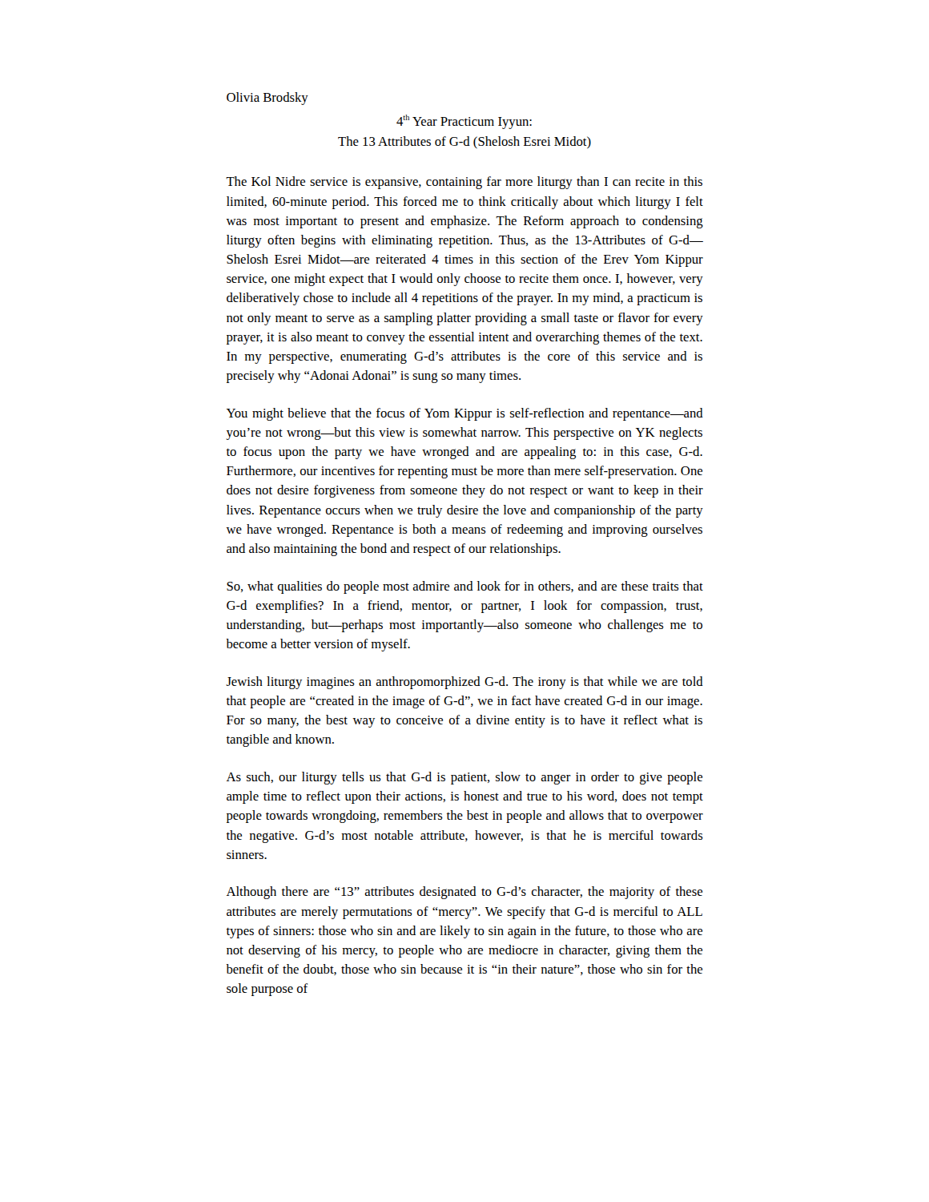Olivia Brodsky
4th Year Practicum Iyyun: The 13 Attributes of G-d (Shelosh Esrei Midot)
The Kol Nidre service is expansive, containing far more liturgy than I can recite in this limited, 60-minute period. This forced me to think critically about which liturgy I felt was most important to present and emphasize. The Reform approach to condensing liturgy often begins with eliminating repetition. Thus, as the 13-Attributes of G-d—Shelosh Esrei Midot—are reiterated 4 times in this section of the Erev Yom Kippur service, one might expect that I would only choose to recite them once. I, however, very deliberatively chose to include all 4 repetitions of the prayer. In my mind, a practicum is not only meant to serve as a sampling platter providing a small taste or flavor for every prayer, it is also meant to convey the essential intent and overarching themes of the text. In my perspective, enumerating G-d’s attributes is the core of this service and is precisely why “Adonai Adonai” is sung so many times.
You might believe that the focus of Yom Kippur is self-reflection and repentance—and you’re not wrong—but this view is somewhat narrow. This perspective on YK neglects to focus upon the party we have wronged and are appealing to: in this case, G-d. Furthermore, our incentives for repenting must be more than mere self-preservation. One does not desire forgiveness from someone they do not respect or want to keep in their lives. Repentance occurs when we truly desire the love and companionship of the party we have wronged. Repentance is both a means of redeeming and improving ourselves and also maintaining the bond and respect of our relationships.
So, what qualities do people most admire and look for in others, and are these traits that G-d exemplifies? In a friend, mentor, or partner, I look for compassion, trust, understanding, but—perhaps most importantly—also someone who challenges me to become a better version of myself.
Jewish liturgy imagines an anthropomorphized G-d. The irony is that while we are told that people are “created in the image of G-d”, we in fact have created G-d in our image. For so many, the best way to conceive of a divine entity is to have it reflect what is tangible and known.
As such, our liturgy tells us that G-d is patient, slow to anger in order to give people ample time to reflect upon their actions, is honest and true to his word, does not tempt people towards wrongdoing, remembers the best in people and allows that to overpower the negative. G-d’s most notable attribute, however, is that he is merciful towards sinners.
Although there are “13” attributes designated to G-d’s character, the majority of these attributes are merely permutations of “mercy”. We specify that G-d is merciful to ALL types of sinners: those who sin and are likely to sin again in the future, to those who are not deserving of his mercy, to people who are mediocre in character, giving them the benefit of the doubt, those who sin because it is “in their nature”, those who sin for the sole purpose of